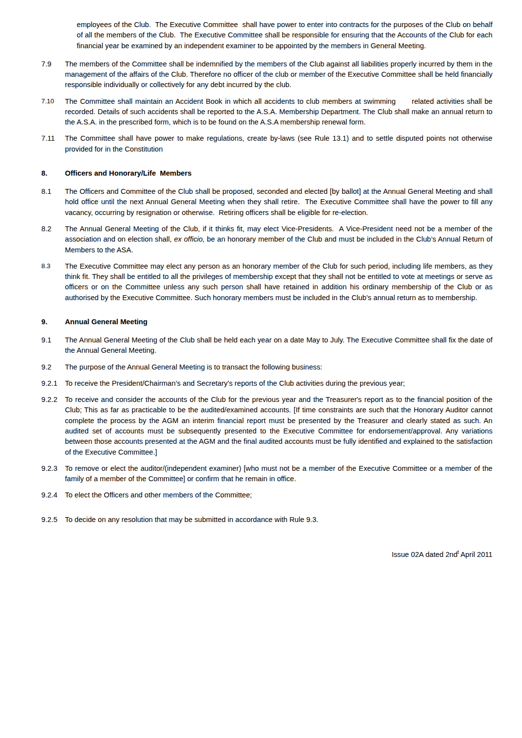employees of the Club. The Executive Committee shall have power to enter into contracts for the purposes of the Club on behalf of all the members of the Club. The Executive Committee shall be responsible for ensuring that the Accounts of the Club for each financial year be examined by an independent examiner to be appointed by the members in General Meeting.
7.9
The members of the Committee shall be indemnified by the members of the Club against all liabilities properly incurred by them in the management of the affairs of the Club. Therefore no officer of the club or member of the Executive Committee shall be held financially responsible individually or collectively for any debt incurred by the club.
7.10
The Committee shall maintain an Accident Book in which all accidents to club members at swimming related activities shall be recorded. Details of such accidents shall be reported to the A.S.A. Membership Department. The Club shall make an annual return to the A.S.A. in the prescribed form, which is to be found on the A.S.A membership renewal form.
7.11
The Committee shall have power to make regulations, create by-laws (see Rule 13.1) and to settle disputed points not otherwise provided for in the Constitution
8. Officers and Honorary/Life Members
8.1
The Officers and Committee of the Club shall be proposed, seconded and elected [by ballot] at the Annual General Meeting and shall hold office until the next Annual General Meeting when they shall retire. The Executive Committee shall have the power to fill any vacancy, occurring by resignation or otherwise. Retiring officers shall be eligible for re-election.
8.2
The Annual General Meeting of the Club, if it thinks fit, may elect Vice-Presidents. A Vice-President need not be a member of the association and on election shall, ex officio, be an honorary member of the Club and must be included in the Club’s Annual Return of Members to the ASA.
8.3
The Executive Committee may elect any person as an honorary member of the Club for such period, including life members, as they think fit. They shall be entitled to all the privileges of membership except that they shall not be entitled to vote at meetings or serve as officers or on the Committee unless any such person shall have retained in addition his ordinary membership of the Club or as authorised by the Executive Committee. Such honorary members must be included in the Club’s annual return as to membership.
9. Annual General Meeting
9.1
The Annual General Meeting of the Club shall be held each year on a date May to July. The Executive Committee shall fix the date of the Annual General Meeting.
9.2
The purpose of the Annual General Meeting is to transact the following business:
9.2.1
To receive the President/Chairman’s and Secretary’s reports of the Club activities during the previous year;
9.2.2
To receive and consider the accounts of the Club for the previous year and the Treasurer's report as to the financial position of the Club; This as far as practicable to be the audited/examined accounts. [If time constraints are such that the Honorary Auditor cannot complete the process by the AGM an interim financial report must be presented by the Treasurer and clearly stated as such. An audited set of accounts must be subsequently presented to the Executive Committee for endorsement/approval. Any variations between those accounts presented at the AGM and the final audited accounts must be fully identified and explained to the satisfaction of the Executive Committee.]
9.2.3
To remove or elect the auditor/(independent examiner) [who must not be a member of the Executive Committee or a member of the family of a member of the Committee] or confirm that he remain in office.
9.2.4
To elect the Officers and other members of the Committee;
9.2.5
To decide on any resolution that may be submitted in accordance with Rule 9.3.
Issue 02A dated 2ndt April 2011